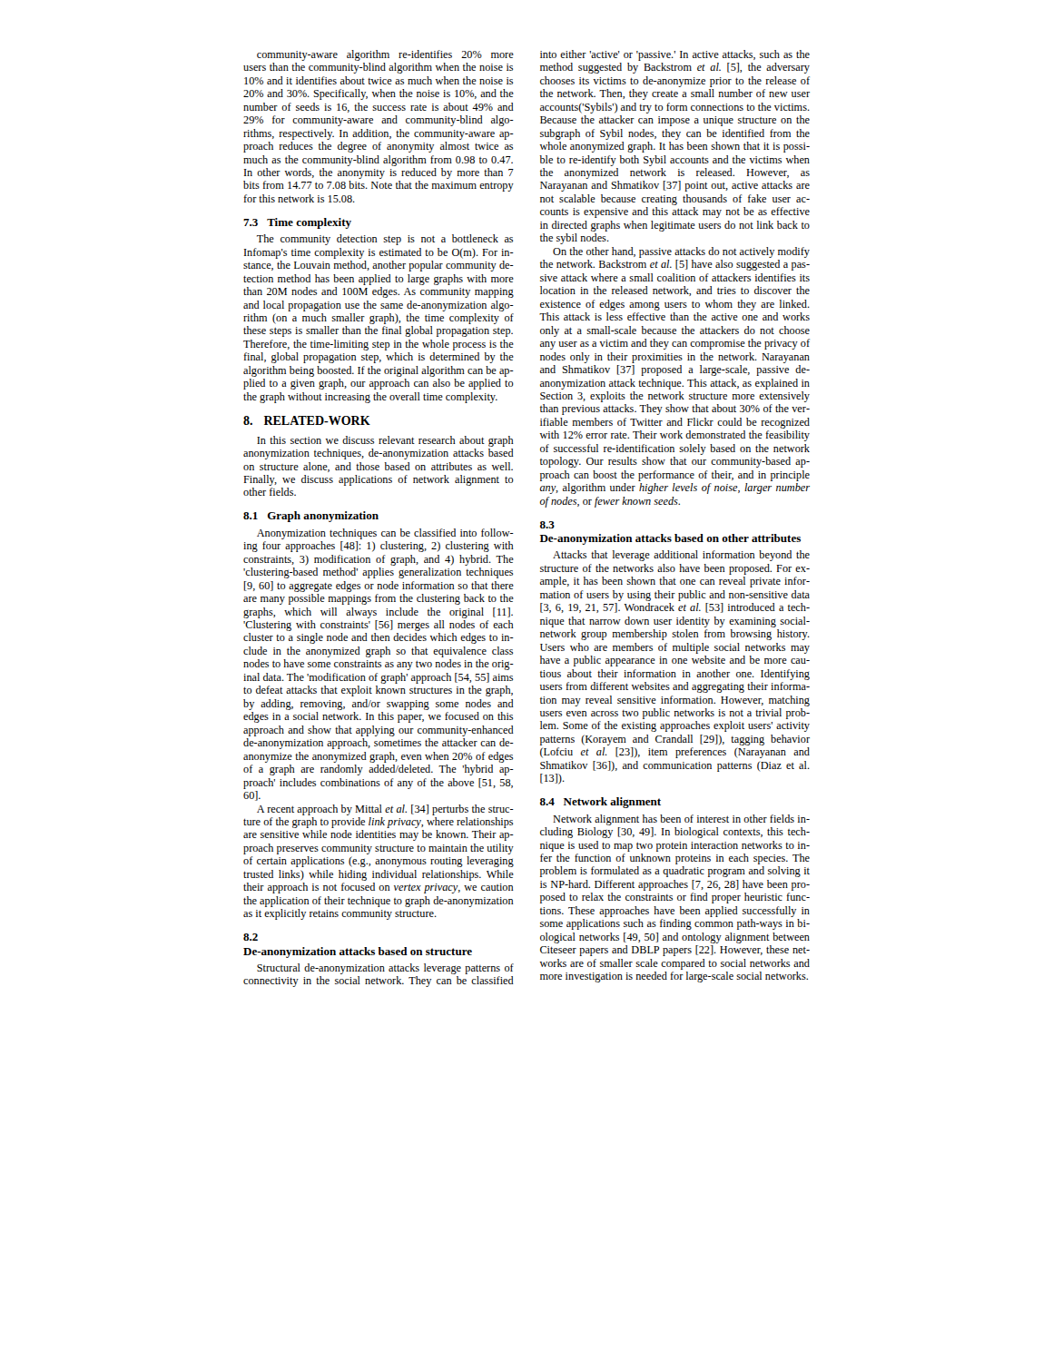community-aware algorithm re-identifies 20% more users than the community-blind algorithm when the noise is 10% and it identifies about twice as much when the noise is 20% and 30%. Specifically, when the noise is 10%, and the number of seeds is 16, the success rate is about 49% and 29% for community-aware and community-blind algorithms, respectively. In addition, the community-aware approach reduces the degree of anonymity almost twice as much as the community-blind algorithm from 0.98 to 0.47. In other words, the anonymity is reduced by more than 7 bits from 14.77 to 7.08 bits. Note that the maximum entropy for this network is 15.08.
7.3 Time complexity
The community detection step is not a bottleneck as Infomap's time complexity is estimated to be O(m). For instance, the Louvain method, another popular community detection method has been applied to large graphs with more than 20M nodes and 100M edges. As community mapping and local propagation use the same de-anonymization algorithm (on a much smaller graph), the time complexity of these steps is smaller than the final global propagation step. Therefore, the time-limiting step in the whole process is the final, global propagation step, which is determined by the algorithm being boosted. If the original algorithm can be applied to a given graph, our approach can also be applied to the graph without increasing the overall time complexity.
8. RELATED-WORK
In this section we discuss relevant research about graph anonymization techniques, de-anonymization attacks based on structure alone, and those based on attributes as well. Finally, we discuss applications of network alignment to other fields.
8.1 Graph anonymization
Anonymization techniques can be classified into following four approaches [48]: 1) clustering, 2) clustering with constraints, 3) modification of graph, and 4) hybrid. The 'clustering-based method' applies generalization techniques [9, 60] to aggregate edges or node information so that there are many possible mappings from the clustering back to the graphs, which will always include the original [11]. 'Clustering with constraints' [56] merges all nodes of each cluster to a single node and then decides which edges to include in the anonymized graph so that equivalence class nodes to have some constraints as any two nodes in the original data. The 'modification of graph' approach [54, 55] aims to defeat attacks that exploit known structures in the graph, by adding, removing, and/or swapping some nodes and edges in a social network. In this paper, we focused on this approach and show that applying our community-enhanced de-anonymization approach, sometimes the attacker can de-anonymize the anonymized graph, even when 20% of edges of a graph are randomly added/deleted. The 'hybrid approach' includes combinations of any of the above [51, 58, 60].
A recent approach by Mittal et al. [34] perturbs the structure of the graph to provide link privacy, where relationships are sensitive while node identities may be known. Their approach preserves community structure to maintain the utility of certain applications (e.g., anonymous routing leveraging trusted links) while hiding individual relationships. While their approach is not focused on vertex privacy, we caution the application of their technique to graph de-anonymization as it explicitly retains community structure.
8.2 De-anonymization attacks based on structure
Structural de-anonymization attacks leverage patterns of connectivity in the social network. They can be classified into either 'active' or 'passive.' In active attacks, such as the method suggested by Backstrom et al. [5], the adversary chooses its victims to de-anonymize prior to the release of the network. Then, they create a small number of new user accounts('Sybils') and try to form connections to the victims. Because the attacker can impose a unique structure on the subgraph of Sybil nodes, they can be identified from the whole anonymized graph. It has been shown that it is possible to re-identify both Sybil accounts and the victims when the anonymized network is released. However, as Narayanan and Shmatikov [37] point out, active attacks are not scalable because creating thousands of fake user accounts is expensive and this attack may not be as effective in directed graphs when legitimate users do not link back to the sybil nodes.
On the other hand, passive attacks do not actively modify the network. Backstrom et al. [5] have also suggested a passive attack where a small coalition of attackers identifies its location in the released network, and tries to discover the existence of edges among users to whom they are linked. This attack is less effective than the active one and works only at a small-scale because the attackers do not choose any user as a victim and they can compromise the privacy of nodes only in their proximities in the network. Narayanan and Shmatikov [37] proposed a large-scale, passive de-anonymization attack technique. This attack, as explained in Section 3, exploits the network structure more extensively than previous attacks. They show that about 30% of the verifiable members of Twitter and Flickr could be recognized with 12% error rate. Their work demonstrated the feasibility of successful re-identification solely based on the network topology. Our results show that our community-based approach can boost the performance of their, and in principle any, algorithm under higher levels of noise, larger number of nodes, or fewer known seeds.
8.3 De-anonymization attacks based on other attributes
Attacks that leverage additional information beyond the structure of the networks also have been proposed. For example, it has been shown that one can reveal private information of users by using their public and non-sensitive data [3, 6, 19, 21, 57]. Wondracek et al. [53] introduced a technique that narrow down user identity by examining social-network group membership stolen from browsing history. Users who are members of multiple social networks may have a public appearance in one website and be more cautious about their information in another one. Identifying users from different websites and aggregating their information may reveal sensitive information. However, matching users even across two public networks is not a trivial problem. Some of the existing approaches exploit users' activity patterns (Korayem and Crandall [29]), tagging behavior (Lofciu et al. [23]), item preferences (Narayanan and Shmatikov [36]), and communication patterns (Diaz et al. [13]).
8.4 Network alignment
Network alignment has been of interest in other fields including Biology [30, 49]. In biological contexts, this technique is used to map two protein interaction networks to infer the function of unknown proteins in each species. The problem is formulated as a quadratic program and solving it is NP-hard. Different approaches [7, 26, 28] have been proposed to relax the constraints or find proper heuristic functions. These approaches have been applied successfully in some applications such as finding common path-ways in biological networks [49, 50] and ontology alignment between Citeseer papers and DBLP papers [22]. However, these networks are of smaller scale compared to social networks and more investigation is needed for large-scale social networks.